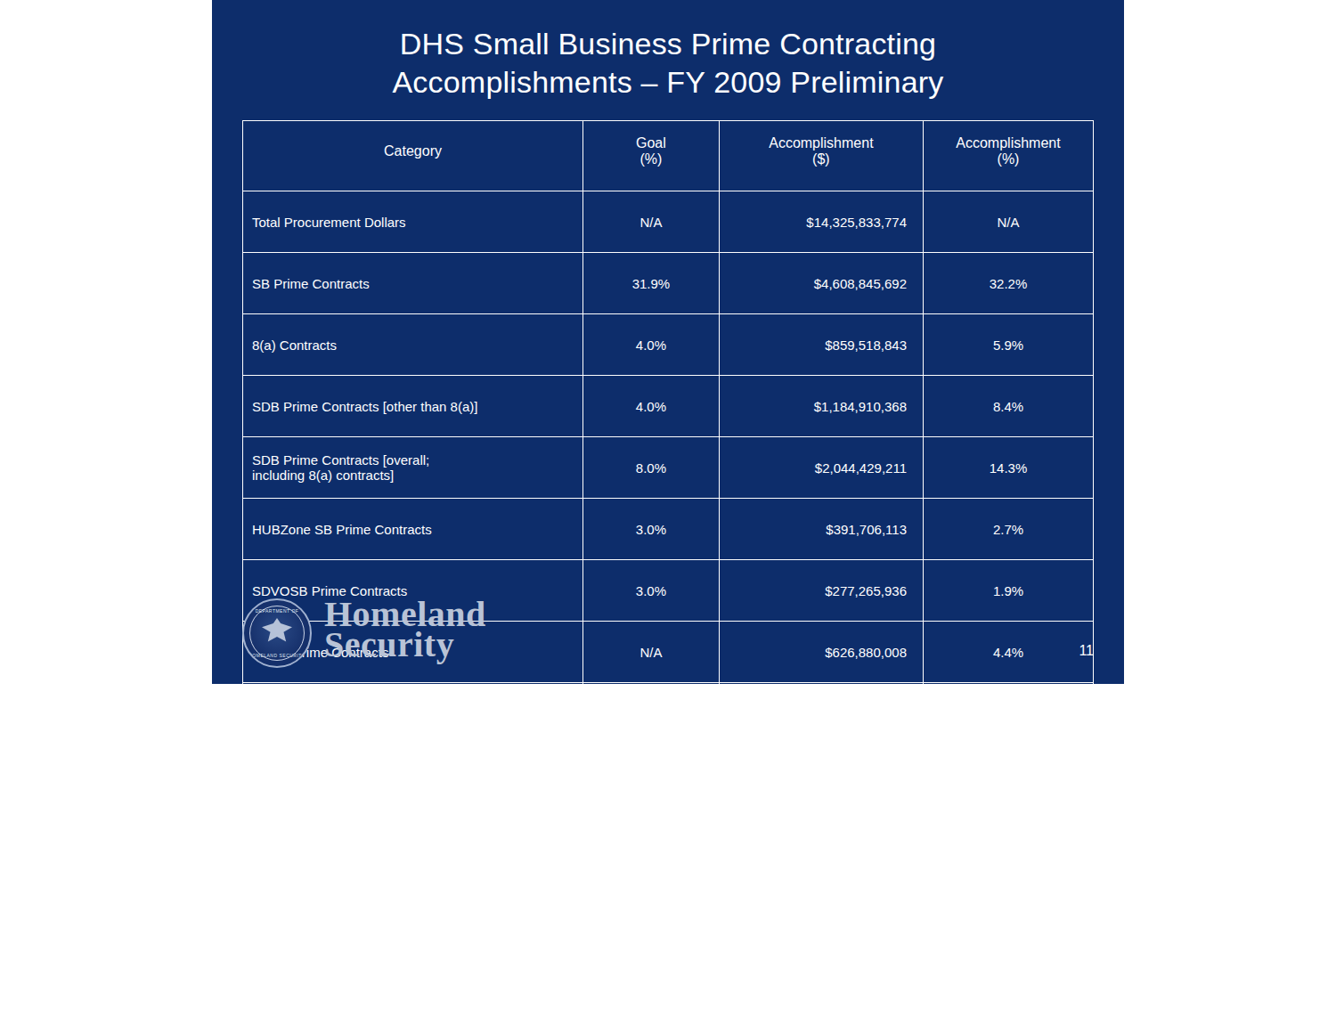DHS Small Business Prime Contracting
Accomplishments – FY 2009 Preliminary
| Category | Goal (%) | Accomplishment ($) | Accomplishment (%) |
| --- | --- | --- | --- |
| Total Procurement Dollars | N/A | $14,325,833,774 | N/A |
| SB Prime Contracts | 31.9% | $4,608,845,692 | 32.2% |
| 8(a) Contracts | 4.0% | $859,518,843 | 5.9% |
| SDB Prime Contracts [other than 8(a)] | 4.0% | $1,184,910,368 | 8.4% |
| SDB Prime Contracts [overall; including 8(a) contracts] | 8.0% | $2,044,429,211 | 14.3% |
| HUBZone SB Prime Contracts | 3.0% | $391,706,113 | 2.7% |
| SDVOSB Prime Contracts | 3.0% | $277,265,936 | 1.9% |
| VOSB Prime Contracts | N/A | $626,880,008 | 4.4% |
| WOSB Prime Contracts | 5.0% | $1,138,608,469 | 7.9% |
DEPARTMENT OF
HOMELAND SECURITY
Homeland
Security
11